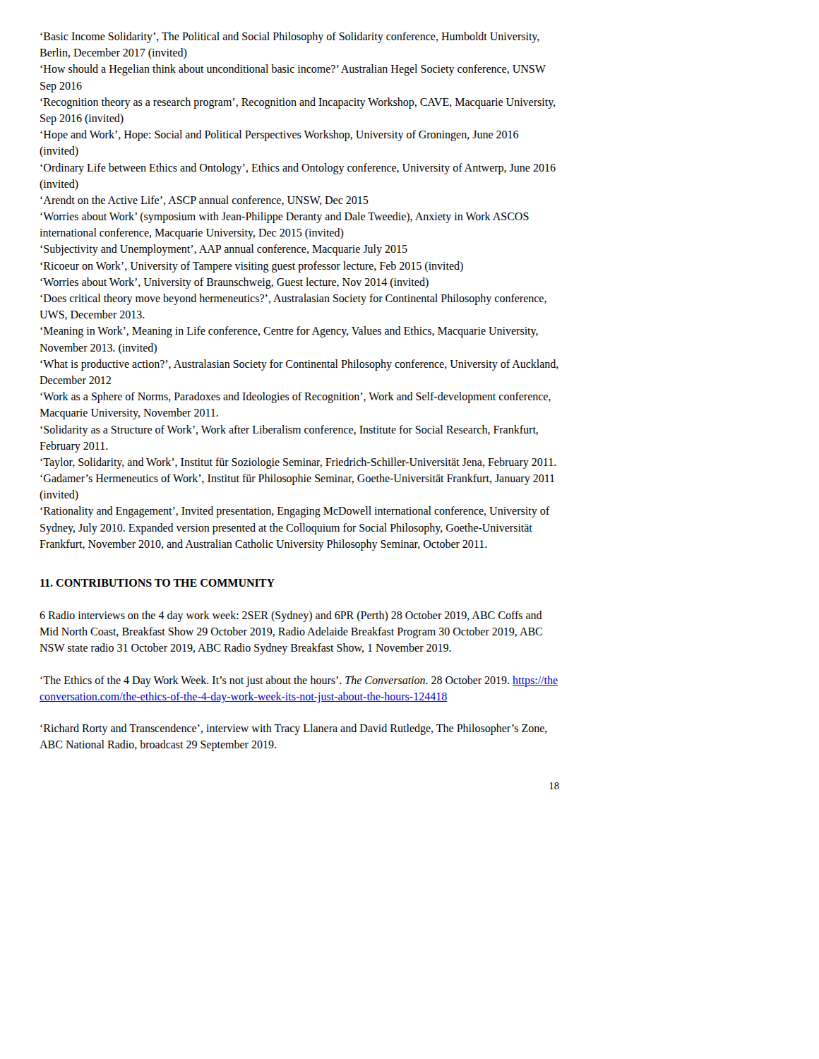‘Basic Income Solidarity’, The Political and Social Philosophy of Solidarity conference, Humboldt University, Berlin, December 2017 (invited)
‘How should a Hegelian think about unconditional basic income?’ Australian Hegel Society conference, UNSW Sep 2016
‘Recognition theory as a research program’, Recognition and Incapacity Workshop, CAVE, Macquarie University, Sep 2016 (invited)
‘Hope and Work’, Hope: Social and Political Perspectives Workshop, University of Groningen, June 2016 (invited)
‘Ordinary Life between Ethics and Ontology’, Ethics and Ontology conference, University of Antwerp, June 2016 (invited)
‘Arendt on the Active Life’, ASCP annual conference, UNSW, Dec 2015
‘Worries about Work’ (symposium with Jean-Philippe Deranty and Dale Tweedie), Anxiety in Work ASCOS international conference, Macquarie University, Dec 2015 (invited)
‘Subjectivity and Unemployment’, AAP annual conference, Macquarie July 2015
‘Ricoeur on Work’, University of Tampere visiting guest professor lecture, Feb 2015 (invited)
‘Worries about Work’, University of Braunschweig, Guest lecture, Nov 2014 (invited)
‘Does critical theory move beyond hermeneutics?’, Australasian Society for Continental Philosophy conference, UWS, December 2013.
‘Meaning in Work’, Meaning in Life conference, Centre for Agency, Values and Ethics, Macquarie University, November 2013. (invited)
‘What is productive action?’, Australasian Society for Continental Philosophy conference, University of Auckland, December 2012
‘Work as a Sphere of Norms, Paradoxes and Ideologies of Recognition’, Work and Self-development conference, Macquarie University, November 2011.
‘Solidarity as a Structure of Work’, Work after Liberalism conference, Institute for Social Research, Frankfurt, February 2011.
‘Taylor, Solidarity, and Work’, Institut für Soziologie Seminar, Friedrich-Schiller-Universität Jena, February 2011.
‘Gadamer’s Hermeneutics of Work’, Institut für Philosophie Seminar, Goethe-Universität Frankfurt, January 2011 (invited)
‘Rationality and Engagement’, Invited presentation, Engaging McDowell international conference, University of Sydney, July 2010. Expanded version presented at the Colloquium for Social Philosophy, Goethe-Universität Frankfurt, November 2010, and Australian Catholic University Philosophy Seminar, October 2011.
11. CONTRIBUTIONS TO THE COMMUNITY
6 Radio interviews on the 4 day work week: 2SER (Sydney) and 6PR (Perth) 28 October 2019, ABC Coffs and Mid North Coast, Breakfast Show 29 October 2019, Radio Adelaide Breakfast Program 30 October 2019, ABC NSW state radio 31 October 2019, ABC Radio Sydney Breakfast Show, 1 November 2019.
‘The Ethics of the 4 Day Work Week. It’s not just about the hours’. The Conversation. 28 October 2019. https://theconversation.com/the-ethics-of-the-4-day-work-week-its-not-just-about-the-hours-124418
‘Richard Rorty and Transcendence’, interview with Tracy Llanera and David Rutledge, The Philosopher’s Zone, ABC National Radio, broadcast 29 September 2019.
18